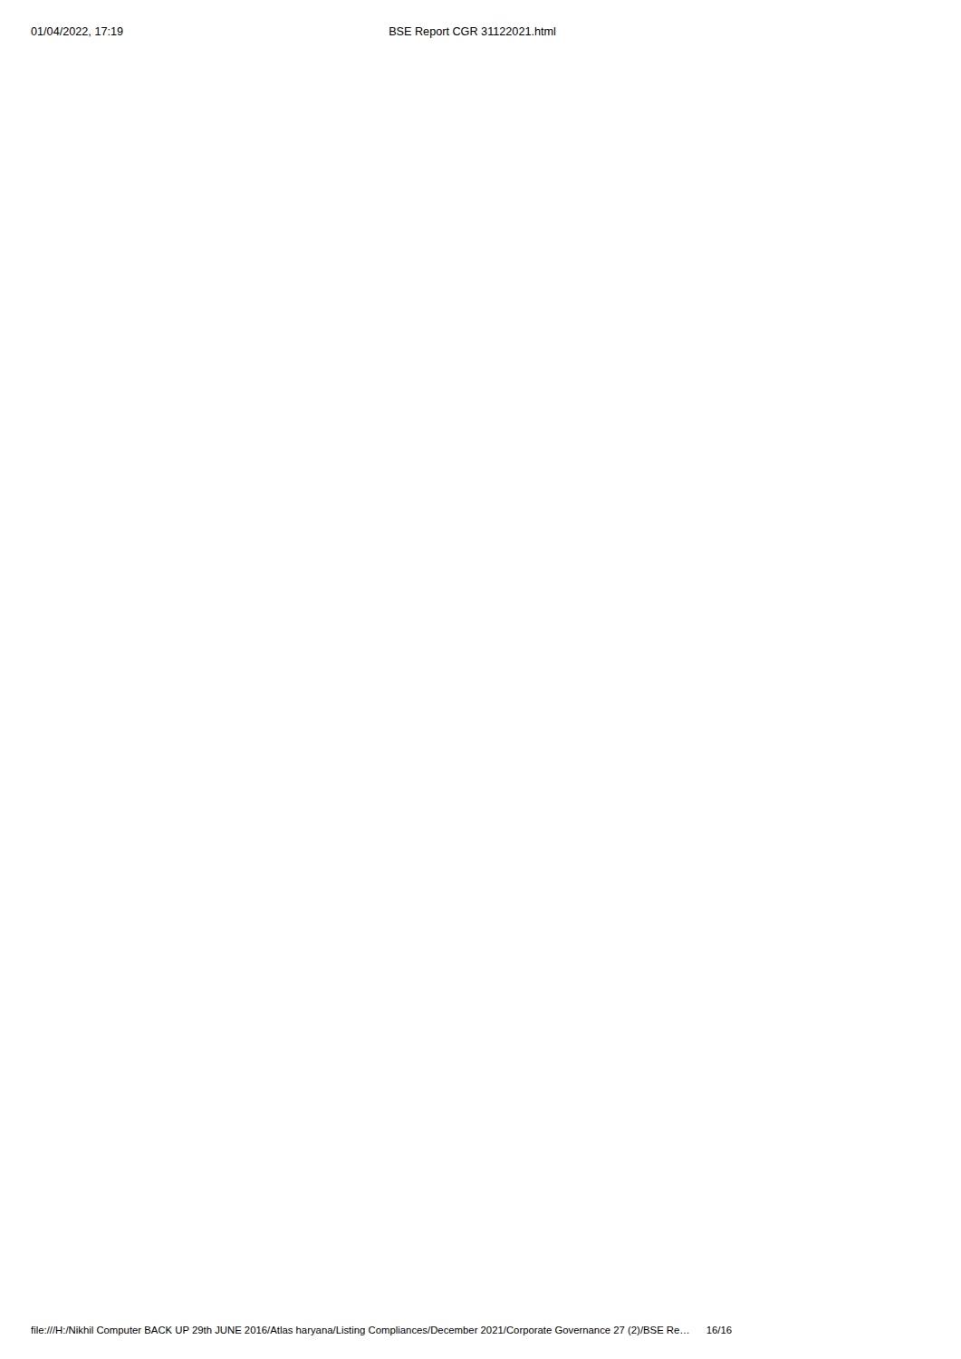01/04/2022, 17:19 BSE Report CGR 31122021.html
file:///H:/Nikhil Computer BACK UP 29th JUNE 2016/Atlas haryana/Listing Compliances/December 2021/Corporate Governance 27 (2)/BSE Re… 16/16